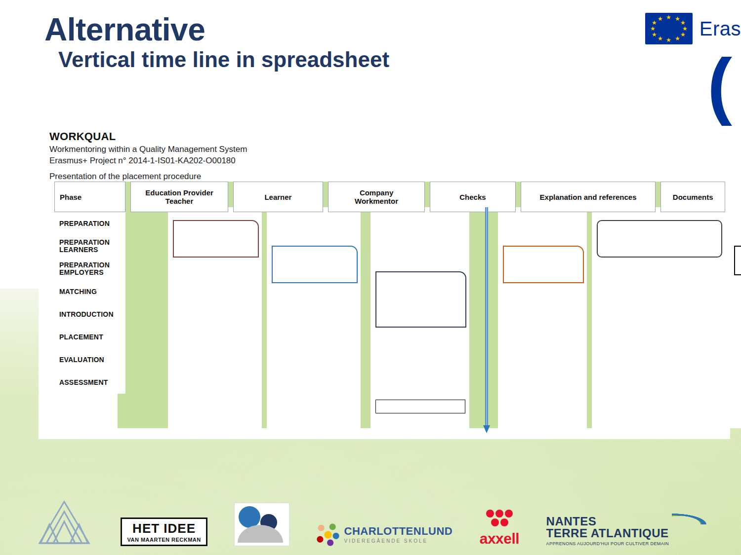Alternative
Vertical time line in spreadsheet
★ ★ ★ ★ ★ ★ ★ ★ ★ ★ ★ ★
Eras
(
WORKQUAL
Workmentoring within a Quality Management System
Erasmus+ Project n° 2014-1-IS01-KA202-O00180
Presentation of the placement procedure
| Phase | Education Provider Teacher | Learner | Company Workmentor | Checks | Explanation and references | Documents |
| --- | --- | --- | --- | --- | --- | --- |
| PREPARATION | | | | | | |
| PREPARATION LEARNERS | | | | | | |
| PREPARATION EMPLOYERS | | | | | | |
| MATCHING | | | | | | |
| INTRODUCTION | | | | | | |
| PLACEMENT | | | | | | |
| EVALUATION | | | | | | |
| ASSESSMENT | | | | | | |
HET IDEE
VAN MAARTEN RECKMAN
CHARLOTTENLUND
VIDEREGÅENDE SKOLE
axxell
NANTES
TERRE ATLANTIQUE
APPRENONS AUJOURD'HUI POUR CULTIVER DEMAIN